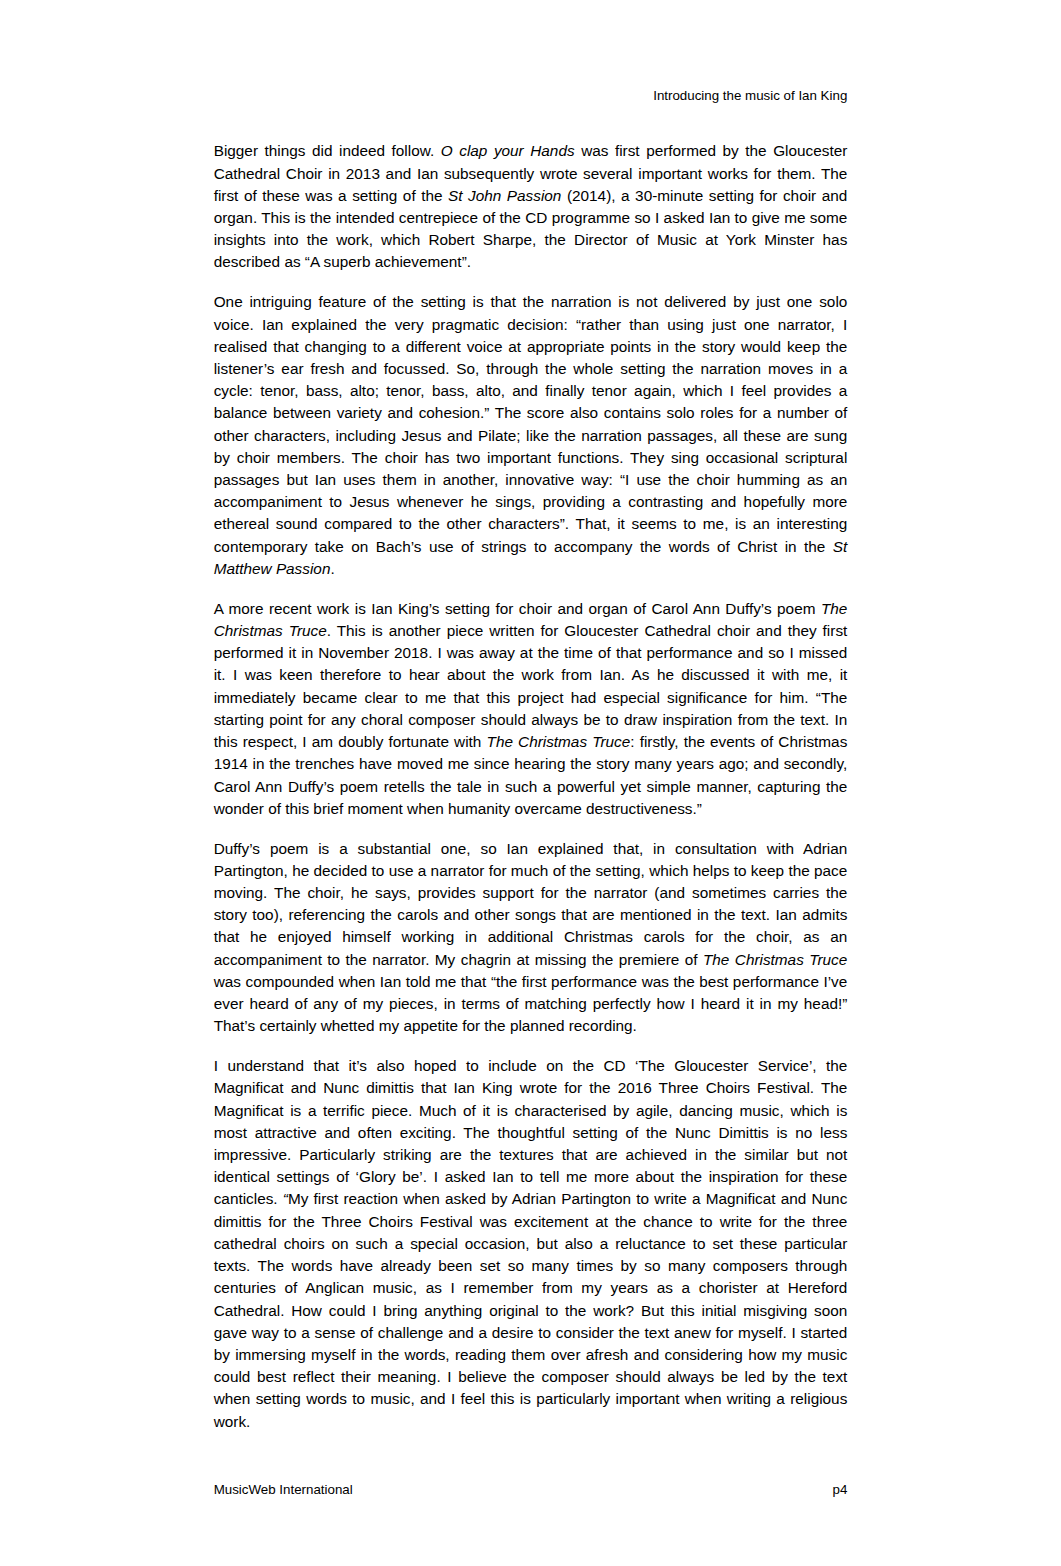Introducing the music of Ian King
Bigger things did indeed follow. O clap your Hands was first performed by the Gloucester Cathedral Choir in 2013 and Ian subsequently wrote several important works for them. The first of these was a setting of the St John Passion (2014), a 30-minute setting for choir and organ. This is the intended centrepiece of the CD programme so I asked Ian to give me some insights into the work, which Robert Sharpe, the Director of Music at York Minster has described as “A superb achievement”.
One intriguing feature of the setting is that the narration is not delivered by just one solo voice. Ian explained the very pragmatic decision: “rather than using just one narrator, I realised that changing to a different voice at appropriate points in the story would keep the listener’s ear fresh and focussed. So, through the whole setting the narration moves in a cycle: tenor, bass, alto; tenor, bass, alto, and finally tenor again, which I feel provides a balance between variety and cohesion.” The score also contains solo roles for a number of other characters, including Jesus and Pilate; like the narration passages, all these are sung by choir members. The choir has two important functions. They sing occasional scriptural passages but Ian uses them in another, innovative way: “I use the choir humming as an accompaniment to Jesus whenever he sings, providing a contrasting and hopefully more ethereal sound compared to the other characters”. That, it seems to me, is an interesting contemporary take on Bach’s use of strings to accompany the words of Christ in the St Matthew Passion.
A more recent work is Ian King’s setting for choir and organ of Carol Ann Duffy’s poem The Christmas Truce. This is another piece written for Gloucester Cathedral choir and they first performed it in November 2018. I was away at the time of that performance and so I missed it. I was keen therefore to hear about the work from Ian. As he discussed it with me, it immediately became clear to me that this project had especial significance for him. “The starting point for any choral composer should always be to draw inspiration from the text. In this respect, I am doubly fortunate with The Christmas Truce: firstly, the events of Christmas 1914 in the trenches have moved me since hearing the story many years ago; and secondly, Carol Ann Duffy’s poem retells the tale in such a powerful yet simple manner, capturing the wonder of this brief moment when humanity overcame destructiveness.”
Duffy’s poem is a substantial one, so Ian explained that, in consultation with Adrian Partington, he decided to use a narrator for much of the setting, which helps to keep the pace moving. The choir, he says, provides support for the narrator (and sometimes carries the story too), referencing the carols and other songs that are mentioned in the text. Ian admits that he enjoyed himself working in additional Christmas carols for the choir, as an accompaniment to the narrator. My chagrin at missing the premiere of The Christmas Truce was compounded when Ian told me that “the first performance was the best performance I’ve ever heard of any of my pieces, in terms of matching perfectly how I heard it in my head!” That’s certainly whetted my appetite for the planned recording.
I understand that it’s also hoped to include on the CD ‘The Gloucester Service’, the Magnificat and Nunc dimittis that Ian King wrote for the 2016 Three Choirs Festival. The Magnificat is a terrific piece. Much of it is characterised by agile, dancing music, which is most attractive and often exciting. The thoughtful setting of the Nunc Dimittis is no less impressive. Particularly striking are the textures that are achieved in the similar but not identical settings of ‘Glory be’. I asked Ian to tell me more about the inspiration for these canticles. “My first reaction when asked by Adrian Partington to write a Magnificat and Nunc dimittis for the Three Choirs Festival was excitement at the chance to write for the three cathedral choirs on such a special occasion, but also a reluctance to set these particular texts. The words have already been set so many times by so many composers through centuries of Anglican music, as I remember from my years as a chorister at Hereford Cathedral. How could I bring anything original to the work? But this initial misgiving soon gave way to a sense of challenge and a desire to consider the text anew for myself. I started by immersing myself in the words, reading them over afresh and considering how my music could best reflect their meaning. I believe the composer should always be led by the text when setting words to music, and I feel this is particularly important when writing a religious work.
MusicWeb International p4